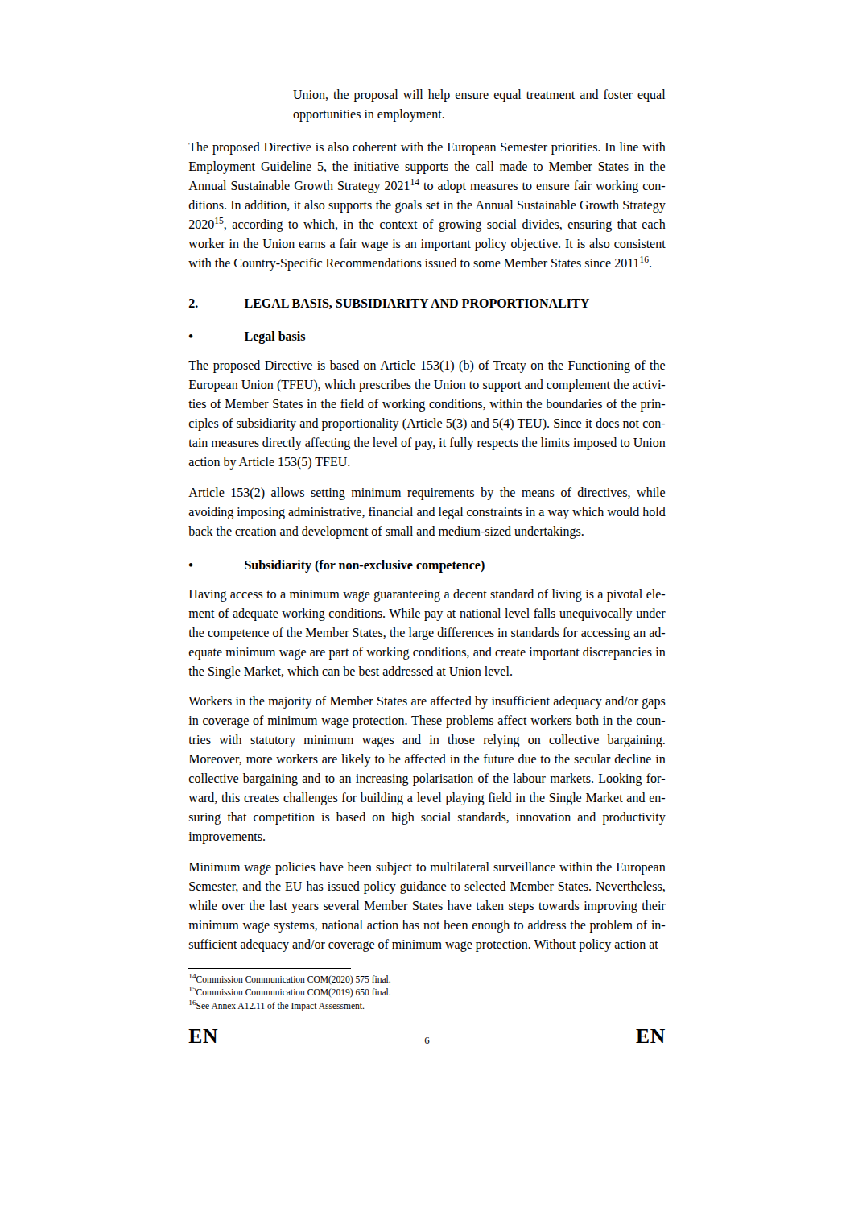Union, the proposal will help ensure equal treatment and foster equal opportunities in employment.
The proposed Directive is also coherent with the European Semester priorities. In line with Employment Guideline 5, the initiative supports the call made to Member States in the Annual Sustainable Growth Strategy 202114 to adopt measures to ensure fair working conditions. In addition, it also supports the goals set in the Annual Sustainable Growth Strategy 202015, according to which, in the context of growing social divides, ensuring that each worker in the Union earns a fair wage is an important policy objective. It is also consistent with the Country-Specific Recommendations issued to some Member States since 201116.
2. LEGAL BASIS, SUBSIDIARITY AND PROPORTIONALITY
•Legal basis
The proposed Directive is based on Article 153(1) (b) of Treaty on the Functioning of the European Union (TFEU), which prescribes the Union to support and complement the activities of Member States in the field of working conditions, within the boundaries of the principles of subsidiarity and proportionality (Article 5(3) and 5(4) TEU). Since it does not contain measures directly affecting the level of pay, it fully respects the limits imposed to Union action by Article 153(5) TFEU.
Article 153(2) allows setting minimum requirements by the means of directives, while avoiding imposing administrative, financial and legal constraints in a way which would hold back the creation and development of small and medium-sized undertakings.
•Subsidiarity (for non-exclusive competence)
Having access to a minimum wage guaranteeing a decent standard of living is a pivotal element of adequate working conditions. While pay at national level falls unequivocally under the competence of the Member States, the large differences in standards for accessing an adequate minimum wage are part of working conditions, and create important discrepancies in the Single Market, which can be best addressed at Union level.
Workers in the majority of Member States are affected by insufficient adequacy and/or gaps in coverage of minimum wage protection. These problems affect workers both in the countries with statutory minimum wages and in those relying on collective bargaining. Moreover, more workers are likely to be affected in the future due to the secular decline in collective bargaining and to an increasing polarisation of the labour markets. Looking forward, this creates challenges for building a level playing field in the Single Market and ensuring that competition is based on high social standards, innovation and productivity improvements.
Minimum wage policies have been subject to multilateral surveillance within the European Semester, and the EU has issued policy guidance to selected Member States. Nevertheless, while over the last years several Member States have taken steps towards improving their minimum wage systems, national action has not been enough to address the problem of insufficient adequacy and/or coverage of minimum wage protection. Without policy action at
14Commission Communication COM(2020) 575 final.
15Commission Communication COM(2019) 650 final.
16See Annex A12.11 of the Impact Assessment.
EN 6 EN